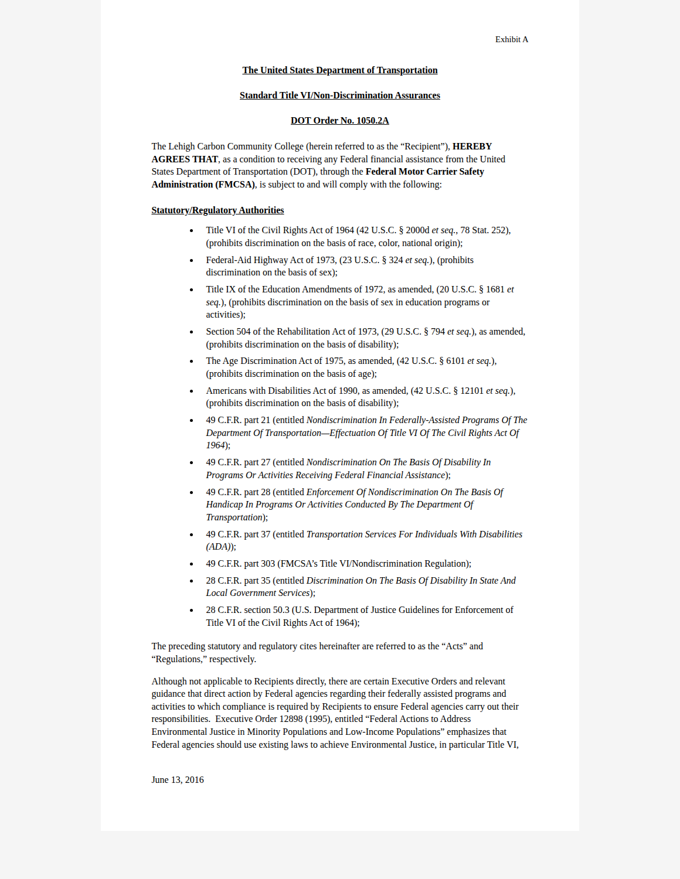Exhibit A
The United States Department of Transportation
Standard Title VI/Non-Discrimination Assurances
DOT Order No. 1050.2A
The Lehigh Carbon Community College (herein referred to as the “Recipient”), HEREBY AGREES THAT, as a condition to receiving any Federal financial assistance from the United States Department of Transportation (DOT), through the Federal Motor Carrier Safety Administration (FMCSA), is subject to and will comply with the following:
Statutory/Regulatory Authorities
Title VI of the Civil Rights Act of 1964 (42 U.S.C. § 2000d et seq., 78 Stat. 252), (prohibits discrimination on the basis of race, color, national origin);
Federal-Aid Highway Act of 1973, (23 U.S.C. § 324 et seq.), (prohibits discrimination on the basis of sex);
Title IX of the Education Amendments of 1972, as amended, (20 U.S.C. § 1681 et seq.), (prohibits discrimination on the basis of sex in education programs or activities);
Section 504 of the Rehabilitation Act of 1973, (29 U.S.C. § 794 et seq.), as amended, (prohibits discrimination on the basis of disability);
The Age Discrimination Act of 1975, as amended, (42 U.S.C. § 6101 et seq.), (prohibits discrimination on the basis of age);
Americans with Disabilities Act of 1990, as amended, (42 U.S.C. § 12101 et seq.), (prohibits discrimination on the basis of disability);
49 C.F.R. part 21 (entitled Nondiscrimination In Federally-Assisted Programs Of The Department Of Transportation—Effectuation Of Title VI Of The Civil Rights Act Of 1964);
49 C.F.R. part 27 (entitled Nondiscrimination On The Basis Of Disability In Programs Or Activities Receiving Federal Financial Assistance);
49 C.F.R. part 28 (entitled Enforcement Of Nondiscrimination On The Basis Of Handicap In Programs Or Activities Conducted By The Department Of Transportation);
49 C.F.R. part 37 (entitled Transportation Services For Individuals With Disabilities (ADA));
49 C.F.R. part 303 (FMCSA’s Title VI/Nondiscrimination Regulation);
28 C.F.R. part 35 (entitled Discrimination On The Basis Of Disability In State And Local Government Services);
28 C.F.R. section 50.3 (U.S. Department of Justice Guidelines for Enforcement of Title VI of the Civil Rights Act of 1964);
The preceding statutory and regulatory cites hereinafter are referred to as the “Acts” and “Regulations,” respectively.
Although not applicable to Recipients directly, there are certain Executive Orders and relevant guidance that direct action by Federal agencies regarding their federally assisted programs and activities to which compliance is required by Recipients to ensure Federal agencies carry out their responsibilities. Executive Order 12898 (1995), entitled “Federal Actions to Address Environmental Justice in Minority Populations and Low-Income Populations” emphasizes that Federal agencies should use existing laws to achieve Environmental Justice, in particular Title VI,
June 13, 2016